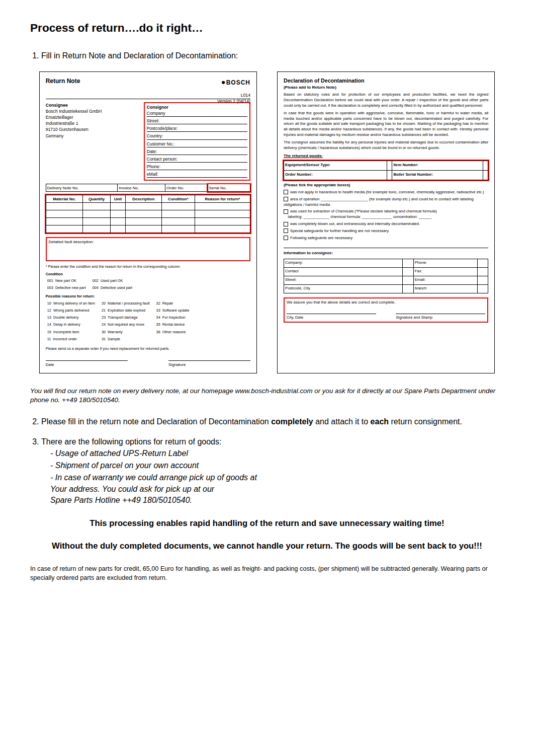Process of return….do it right…
Fill in Return Note and Declaration of Decontamination:
Return Note
BOSCH
L014
Version 2 (04/14)
Consignee
Bosch Industriekessel GmbH
Ersatzteillager
Industriestraße 1
91710 Gunzenhausen
Germany
Consignor
Company
Street:
Postcode/place:
Country:
Customer No.:
Date:
Contact person:
Phone:
eMail:
| Delivery Note No. | Invoice No. | Order No. | Serial No. |
| Material No. | Quantity | Unit | Description | Condition* | Reason for return* |
| --- | --- | --- | --- | --- | --- |
Detailed fault description:
* Please enter the condition and the reason for return in the corresponding column:
Condition
| 001 New part OK | 002 Used part OK |
| 003 Defective new part | 004 Defective used part |
Possible reasons for return:
| 10 Wrong delivery of an item | 20 Material / processing fault | 32 Repair |
| 12 Wrong parts delivered | 21 Expiration date expired | 33 Software update |
| 13 Double delivery | 23 Transport damage | 34 For inspection |
| 14 Delay in delivery | 24 Not required any more | 35 Rental device |
| 15 Incomplete item | 30 Warranty | 36 Other reasons |
| 11 Incorrect order | 31 Sample | |
Please send us a separate order if you need replacement for returned parts.
Date Signature
Declaration of Decontamination
(Please add to Return Note)
Based on statutory rules and for protection of our employees and production facilities, we need the signed Decontamination Declaration before we could deal with your order. A repair / inspection of the goods and other parts could only be carried out, if the declaration is completely and correctly filled in by authorized and qualified personnel.
In case that the goods were in operation with aggressive, corrosive, flammable, toxic or harmful to water media, all media touched and/or applicable parts concerned have to be blown out, decontaminated and purged carefully. For return all the goods suitable and safe transport packaging has to be chosen. Marking of the packaging has to mention all details about the media and/or hazardous substances. If any, the goods had been in contact with. Hereby personal injuries and material damages by medium residue and/or hazardous substances will be avoided.
The consignor assumes the liability for any personal injuries and material damages due to occurred contamination after delivery (chemicals / hazardous substances) which could be found in or on returned goods.
The returned goods:
| Equipment/Sensor Type: | | Item Number: | |
| Order Number: | | Boiler Serial Number: | |
(Please tick the appropriate boxes)
was not apply in hazardous to health media (for example toxic, corrosive, chemically aggressive, radioactive etc.)
area of operation ______________________ (for example dump etc.) and could be in contact with labeling obligations / harmful media
was used for extraction of Chemicals (*Please declare labeling and chemical formula)
labeling: ____________ chemical formula: ______________ concentration: ______
was completely blown out, and extraneously and internally decontaminated.
Special safeguards for further handling are not necessary
Following safeguards are necessary:
Information to consignee:
| Company: | | Phone: | |
| Contact | | Fax: | |
| Street: | | Email: | |
| Postcode, City | | branch | |
We assure you that the above details are correct and complete.
City, Date Signature and Stamp
You will find our return note on every delivery note, at our homepage www.bosch-industrial.com or you ask for it directly at our Spare Parts Department under phone no. ++49 180/5010540.
Please fill in the return note and Declaration of Decontamination completely and attach it to each return consignment.
There are the following options for return of goods:
Usage of attached UPS-Return Label
Shipment of parcel on your own account
In case of warranty we could arrange pick up of goods at
Your address. You could ask for pick up at our
Spare Parts Hotline ++49 180/5010540.
This processing enables rapid handling of the return and save unnecessary waiting time!
Without the duly completed documents, we cannot handle your return. The goods will be sent back to you!!!
In case of return of new parts for credit, 65,00 Euro for handling, as well as freight- and packing costs, (per shipment) will be subtracted generally. Wearing parts or specially ordered parts are excluded from return.